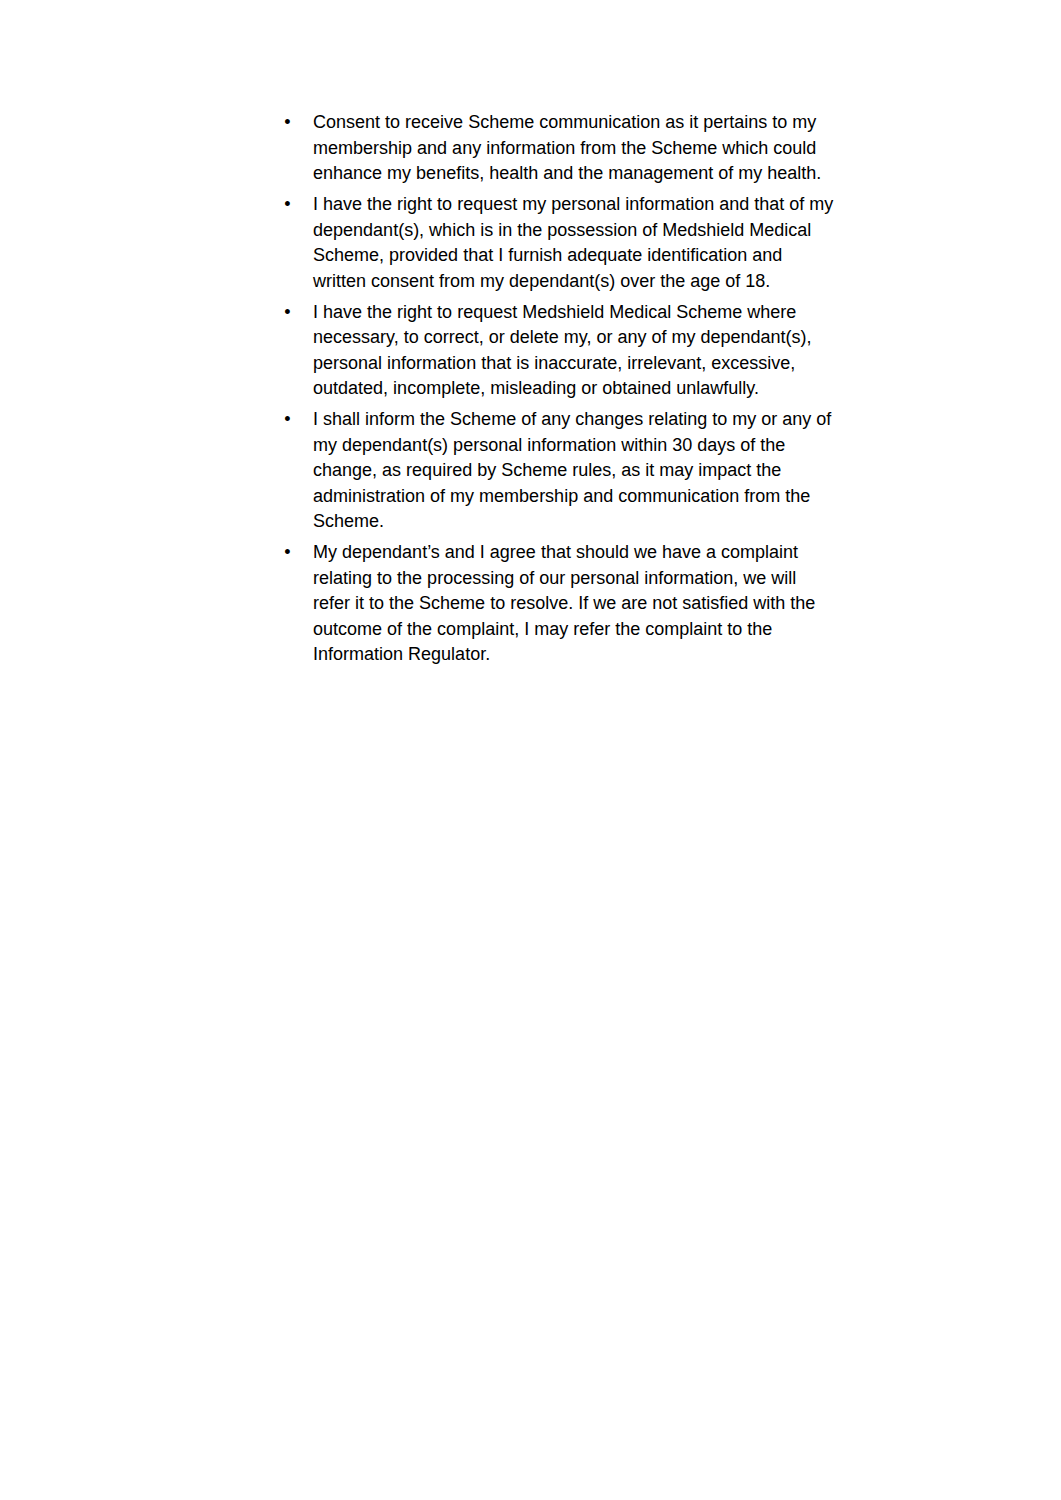Consent to receive Scheme communication as it pertains to my membership and any information from the Scheme which could enhance my benefits, health and the management of my health.
I have the right to request my personal information and that of my dependant(s), which is in the possession of Medshield Medical Scheme, provided that I furnish adequate identification and written consent from my dependant(s) over the age of 18.
I have the right to request Medshield Medical Scheme where necessary, to correct, or delete my, or any of my dependant(s), personal information that is inaccurate, irrelevant, excessive, outdated, incomplete, misleading or obtained unlawfully.
I shall inform the Scheme of any changes relating to my or any of my dependant(s) personal information within 30 days of the change, as required by Scheme rules, as it may impact the administration of my membership and communication from the Scheme.
My dependant’s and I agree that should we have a complaint relating to the processing of our personal information, we will refer it to the Scheme to resolve. If we are not satisfied with the outcome of the complaint, I may refer the complaint to the Information Regulator.